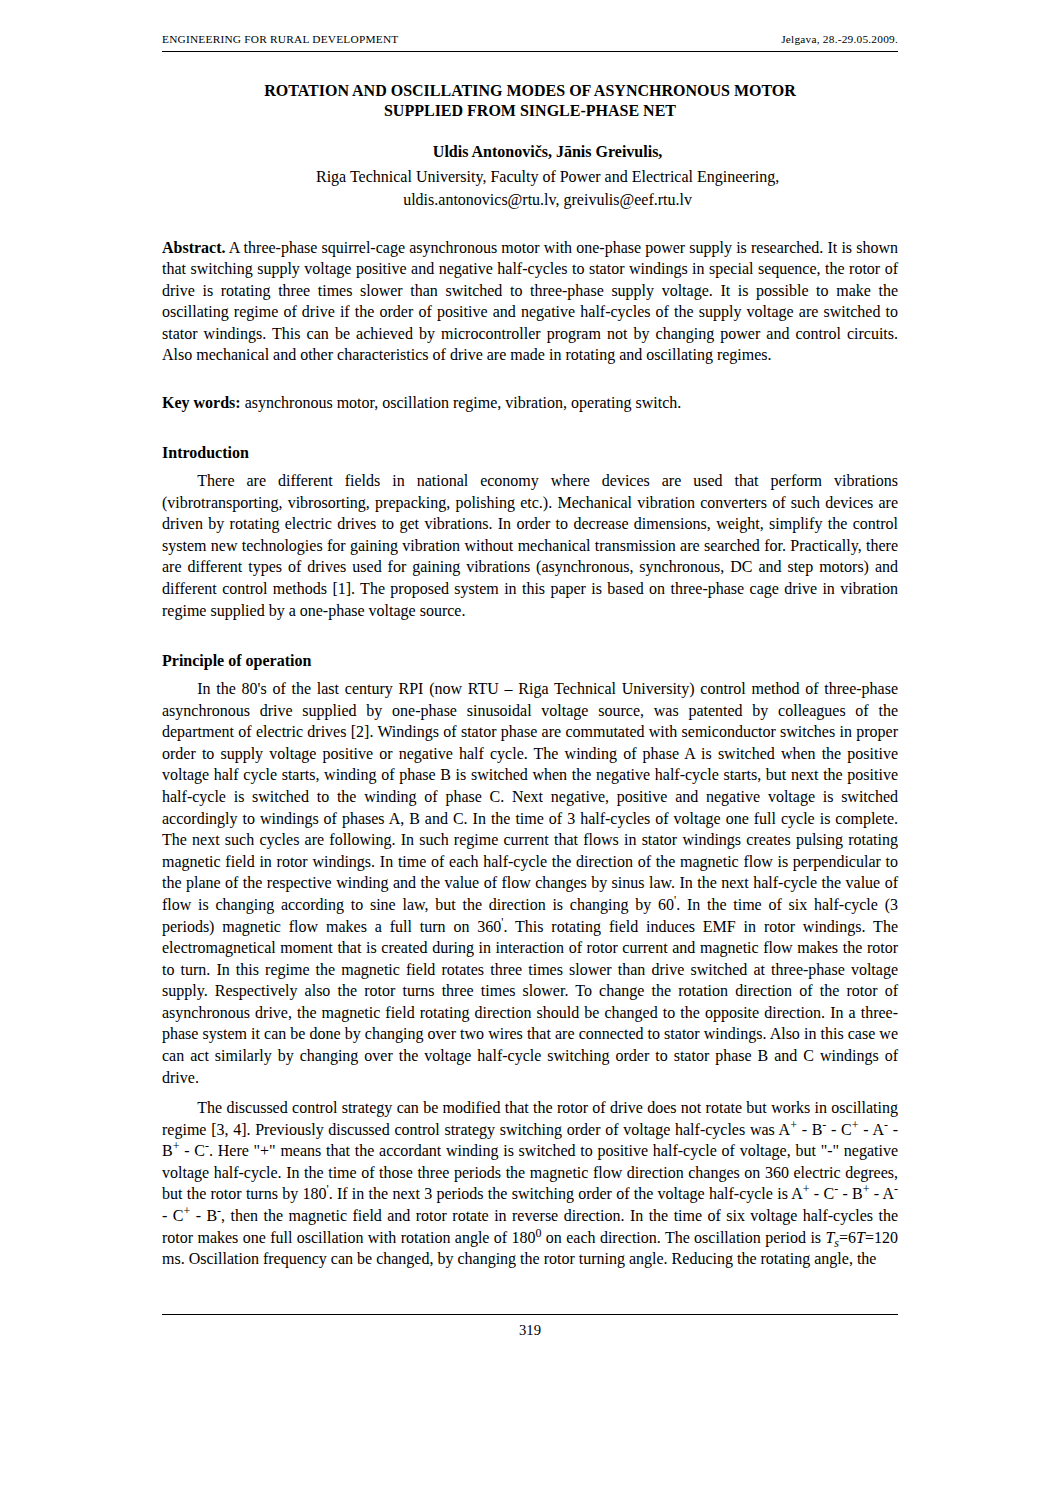Engineering for Rural Development Jelgava, 28.-29.05.2009.
Rotation and Oscillating Modes of Asynchronous Motor
Supplied from Single-Phase Net
Uldis Antonovičs, Jānis Greivulis,
Riga Technical University, Faculty of Power and Electrical Engineering,
uldis.antonovics@rtu.lv, greivulis@eef.rtu.lv
Abstract. A three-phase squirrel-cage asynchronous motor with one-phase power supply is researched. It is shown that switching supply voltage positive and negative half-cycles to stator windings in special sequence, the rotor of drive is rotating three times slower than switched to three-phase supply voltage. It is possible to make the oscillating regime of drive if the order of positive and negative half-cycles of the supply voltage are switched to stator windings. This can be achieved by microcontroller program not by changing power and control circuits. Also mechanical and other characteristics of drive are made in rotating and oscillating regimes.
Key words: asynchronous motor, oscillation regime, vibration, operating switch.
Introduction
There are different fields in national economy where devices are used that perform vibrations (vibrotransporting, vibrosorting, prepacking, polishing etc.). Mechanical vibration converters of such devices are driven by rotating electric drives to get vibrations. In order to decrease dimensions, weight, simplify the control system new technologies for gaining vibration without mechanical transmission are searched for. Practically, there are different types of drives used for gaining vibrations (asynchronous, synchronous, DC and step motors) and different control methods [1]. The proposed system in this paper is based on three-phase cage drive in vibration regime supplied by a one-phase voltage source.
Principle of operation
In the 80's of the last century RPI (now RTU – Riga Technical University) control method of three-phase asynchronous drive supplied by one-phase sinusoidal voltage source, was patented by colleagues of the department of electric drives [2]. Windings of stator phase are commutated with semiconductor switches in proper order to supply voltage positive or negative half cycle. The winding of phase A is switched when the positive voltage half cycle starts, winding of phase B is switched when the negative half-cycle starts, but next the positive half-cycle is switched to the winding of phase C. Next negative, positive and negative voltage is switched accordingly to windings of phases A, B and C. In the time of 3 half-cycles of voltage one full cycle is complete. The next such cycles are following. In such regime current that flows in stator windings creates pulsing rotating magnetic field in rotor windings. In time of each half-cycle the direction of the magnetic flow is perpendicular to the plane of the respective winding and the value of flow changes by sinus law. In the next half-cycle the value of flow is changing according to sine law, but the direction is changing by 60'. In the time of six half-cycle (3 periods) magnetic flow makes a full turn on 360'. This rotating field induces EMF in rotor windings. The electromagnetical moment that is created during in interaction of rotor current and magnetic flow makes the rotor to turn. In this regime the magnetic field rotates three times slower than drive switched at three-phase voltage supply. Respectively also the rotor turns three times slower. To change the rotation direction of the rotor of asynchronous drive, the magnetic field rotating direction should be changed to the opposite direction. In a three-phase system it can be done by changing over two wires that are connected to stator windings. Also in this case we can act similarly by changing over the voltage half-cycle switching order to stator phase B and C windings of drive.
The discussed control strategy can be modified that the rotor of drive does not rotate but works in oscillating regime [3, 4]. Previously discussed control strategy switching order of voltage half-cycles was A+ - B- - C+ - A- - B+ - C-. Here "+" means that the accordant winding is switched to positive half-cycle of voltage, but "-" negative voltage half-cycle. In the time of those three periods the magnetic flow direction changes on 360 electric degrees, but the rotor turns by 180'. If in the next 3 periods the switching order of the voltage half-cycle is A+ - C- - B+ - A- - C+ - B-, then the magnetic field and rotor rotate in reverse direction. In the time of six voltage half-cycles the rotor makes one full oscillation with rotation angle of 1800 on each direction. The oscillation period is Ts=6T=120 ms. Oscillation frequency can be changed, by changing the rotor turning angle. Reducing the rotating angle, the
319